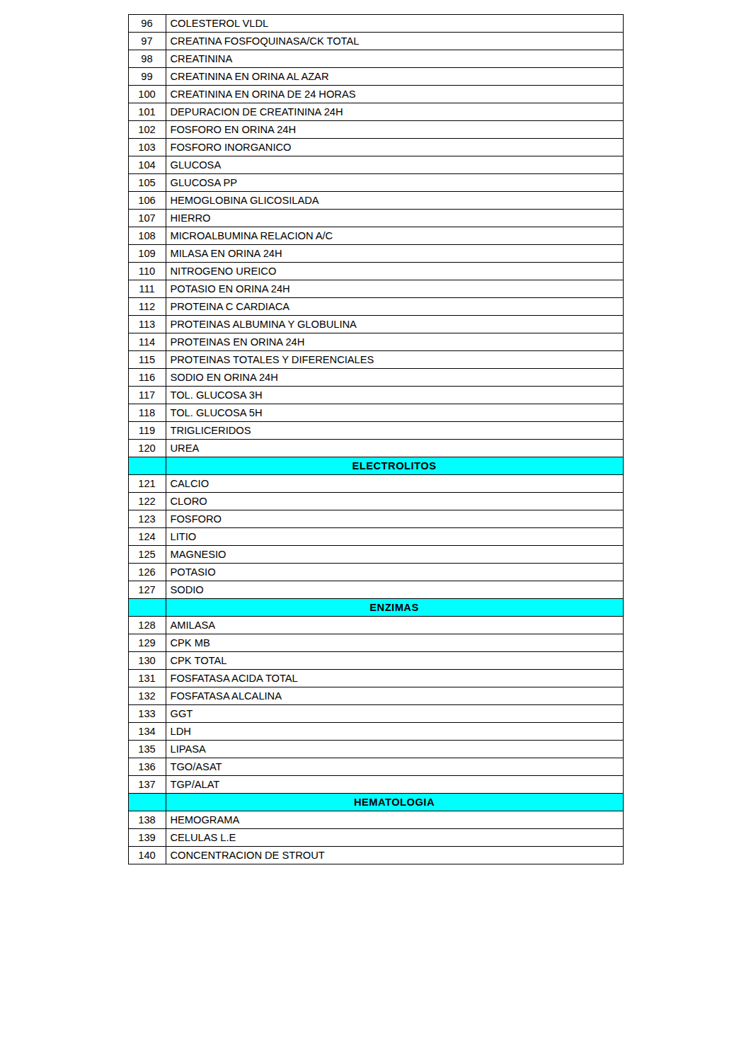| 96 | COLESTEROL VLDL |
| 97 | CREATINA FOSFOQUINASA/CK TOTAL |
| 98 | CREATININA |
| 99 | CREATININA EN ORINA AL AZAR |
| 100 | CREATININA EN ORINA DE 24 HORAS |
| 101 | DEPURACION DE CREATININA 24H |
| 102 | FOSFORO EN ORINA 24H |
| 103 | FOSFORO INORGANICO |
| 104 | GLUCOSA |
| 105 | GLUCOSA PP |
| 106 | HEMOGLOBINA GLICOSILADA |
| 107 | HIERRO |
| 108 | MICROALBUMINA RELACION A/C |
| 109 | MILASA EN ORINA 24H |
| 110 | NITROGENO UREICO |
| 111 | POTASIO EN ORINA 24H |
| 112 | PROTEINA C CARDIACA |
| 113 | PROTEINAS ALBUMINA Y GLOBULINA |
| 114 | PROTEINAS EN ORINA 24H |
| 115 | PROTEINAS TOTALES Y DIFERENCIALES |
| 116 | SODIO EN ORINA 24H |
| 117 | TOL. GLUCOSA 3H |
| 118 | TOL. GLUCOSA 5H |
| 119 | TRIGLICERIDOS |
| 120 | UREA |
| | ELECTROLITOS |
| 121 | CALCIO |
| 122 | CLORO |
| 123 | FOSFORO |
| 124 | LITIO |
| 125 | MAGNESIO |
| 126 | POTASIO |
| 127 | SODIO |
| | ENZIMAS |
| 128 | AMILASA |
| 129 | CPK MB |
| 130 | CPK TOTAL |
| 131 | FOSFATASA ACIDA TOTAL |
| 132 | FOSFATASA ALCALINA |
| 133 | GGT |
| 134 | LDH |
| 135 | LIPASA |
| 136 | TGO/ASAT |
| 137 | TGP/ALAT |
| | HEMATOLOGIA |
| 138 | HEMOGRAMA |
| 139 | CELULAS L.E |
| 140 | CONCENTRACION DE STROUT |